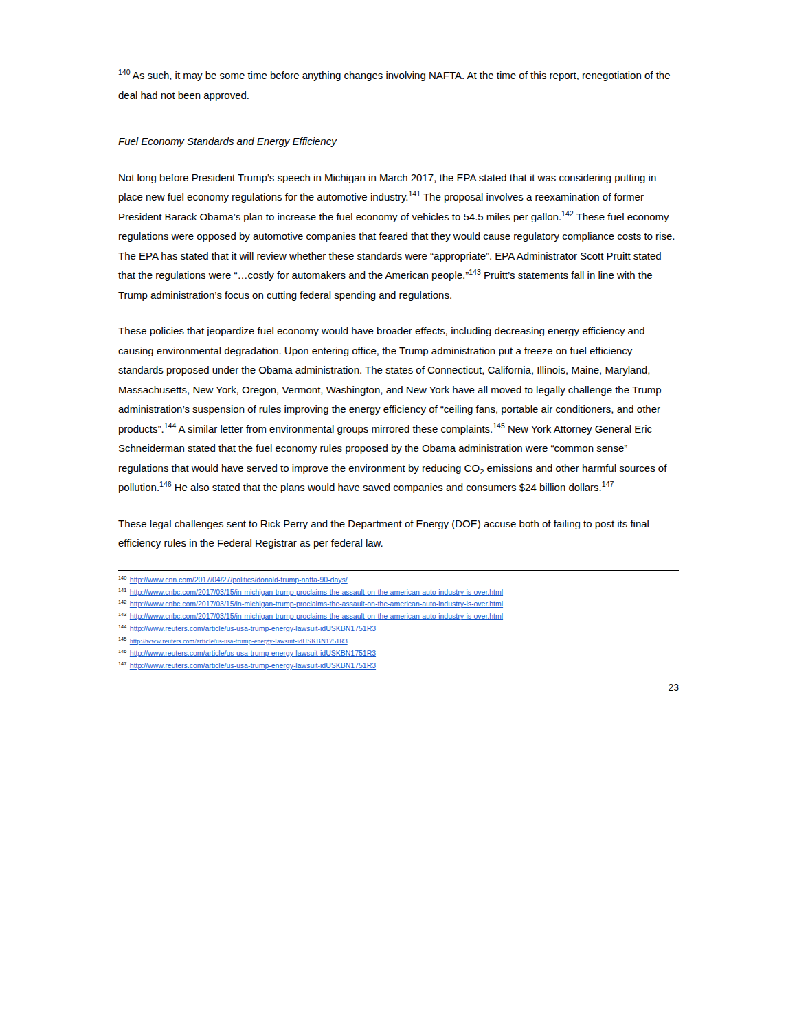140 As such, it may be some time before anything changes involving NAFTA. At the time of this report, renegotiation of the deal had not been approved.
Fuel Economy Standards and Energy Efficiency
Not long before President Trump’s speech in Michigan in March 2017, the EPA stated that it was considering putting in place new fuel economy regulations for the automotive industry.141 The proposal involves a reexamination of former President Barack Obama’s plan to increase the fuel economy of vehicles to 54.5 miles per gallon.142 These fuel economy regulations were opposed by automotive companies that feared that they would cause regulatory compliance costs to rise. The EPA has stated that it will review whether these standards were “appropriate”. EPA Administrator Scott Pruitt stated that the regulations were “…costly for automakers and the American people.”143 Pruitt’s statements fall in line with the Trump administration’s focus on cutting federal spending and regulations.
These policies that jeopardize fuel economy would have broader effects, including decreasing energy efficiency and causing environmental degradation. Upon entering office, the Trump administration put a freeze on fuel efficiency standards proposed under the Obama administration. The states of Connecticut, California, Illinois, Maine, Maryland, Massachusetts, New York, Oregon, Vermont, Washington, and New York have all moved to legally challenge the Trump administration’s suspension of rules improving the energy efficiency of “ceiling fans, portable air conditioners, and other products”.144 A similar letter from environmental groups mirrored these complaints.145 New York Attorney General Eric Schneiderman stated that the fuel economy rules proposed by the Obama administration were “common sense” regulations that would have served to improve the environment by reducing CO2 emissions and other harmful sources of pollution.146 He also stated that the plans would have saved companies and consumers $24 billion dollars.147
These legal challenges sent to Rick Perry and the Department of Energy (DOE) accuse both of failing to post its final efficiency rules in the Federal Registrar as per federal law.
140 http://www.cnn.com/2017/04/27/politics/donald-trump-nafta-90-days/
141 http://www.cnbc.com/2017/03/15/in-michigan-trump-proclaims-the-assault-on-the-american-auto-industry-is-over.html
142 http://www.cnbc.com/2017/03/15/in-michigan-trump-proclaims-the-assault-on-the-american-auto-industry-is-over.html
143 http://www.cnbc.com/2017/03/15/in-michigan-trump-proclaims-the-assault-on-the-american-auto-industry-is-over.html
144 http://www.reuters.com/article/us-usa-trump-energy-lawsuit-idUSKBN1751R3
145 http://www.reuters.com/article/us-usa-trump-energy-lawsuit-idUSKBN1751R3
146 http://www.reuters.com/article/us-usa-trump-energy-lawsuit-idUSKBN1751R3
147 http://www.reuters.com/article/us-usa-trump-energy-lawsuit-idUSKBN1751R3
23